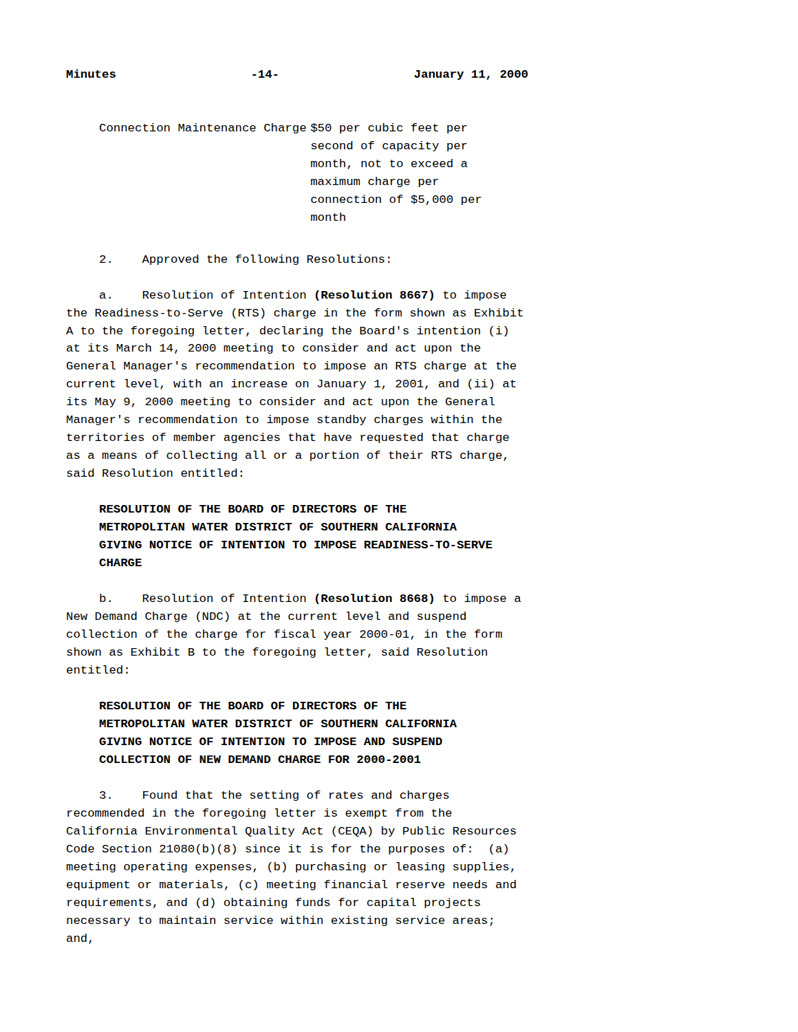Minutes -14- January 11, 2000
Connection Maintenance Charge
$50 per cubic feet per second of capacity per month, not to exceed a maximum charge per connection of $5,000 per month
2. Approved the following Resolutions:
a. Resolution of Intention (Resolution 8667) to impose the Readiness-to-Serve (RTS) charge in the form shown as Exhibit A to the foregoing letter, declaring the Board's intention (i) at its March 14, 2000 meeting to consider and act upon the General Manager's recommendation to impose an RTS charge at the current level, with an increase on January 1, 2001, and (ii) at its May 9, 2000 meeting to consider and act upon the General Manager's recommendation to impose standby charges within the territories of member agencies that have requested that charge as a means of collecting all or a portion of their RTS charge, said Resolution entitled:
RESOLUTION OF THE BOARD OF DIRECTORS OF THE METROPOLITAN WATER DISTRICT OF SOUTHERN CALIFORNIA GIVING NOTICE OF INTENTION TO IMPOSE READINESS-TO-SERVE CHARGE
b. Resolution of Intention (Resolution 8668) to impose a New Demand Charge (NDC) at the current level and suspend collection of the charge for fiscal year 2000-01, in the form shown as Exhibit B to the foregoing letter, said Resolution entitled:
RESOLUTION OF THE BOARD OF DIRECTORS OF THE METROPOLITAN WATER DISTRICT OF SOUTHERN CALIFORNIA GIVING NOTICE OF INTENTION TO IMPOSE AND SUSPEND COLLECTION OF NEW DEMAND CHARGE FOR 2000-2001
3. Found that the setting of rates and charges recommended in the foregoing letter is exempt from the California Environmental Quality Act (CEQA) by Public Resources Code Section 21080(b)(8) since it is for the purposes of: (a) meeting operating expenses, (b) purchasing or leasing supplies, equipment or materials, (c) meeting financial reserve needs and requirements, and (d) obtaining funds for capital projects necessary to maintain service within existing service areas; and,